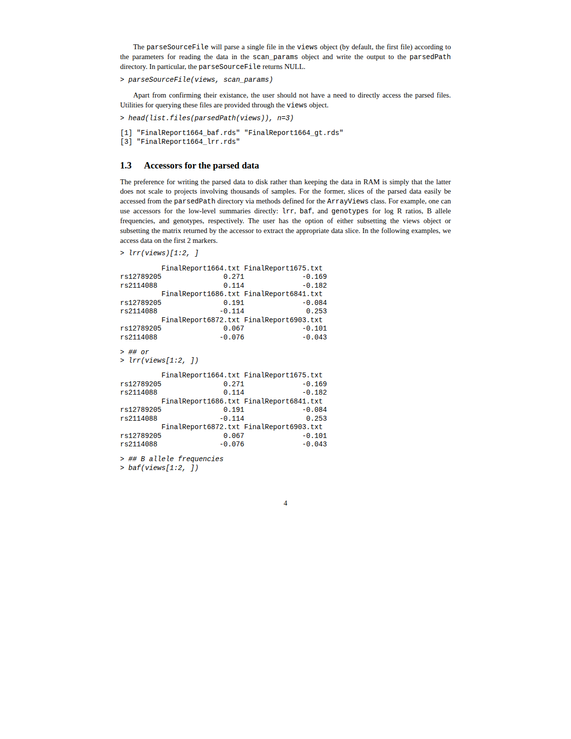The parseSourceFile will parse a single file in the views object (by default, the first file) according to the parameters for reading the data in the scan_params object and write the output to the parsedPath directory. In particular, the parseSourceFile returns NULL.
> parseSourceFile(views, scan_params)
Apart from confirming their existance, the user should not have a need to directly access the parsed files. Utilities for querying these files are provided through the views object.
> head(list.files(parsedPath(views)), n=3)
[1] "FinalReport1664_baf.rds" "FinalReport1664_gt.rds"
[3] "FinalReport1664_lrr.rds"
1.3 Accessors for the parsed data
The preference for writing the parsed data to disk rather than keeping the data in RAM is simply that the latter does not scale to projects involving thousands of samples. For the former, slices of the parsed data easily be accessed from the parsedPath directory via methods defined for the ArrayViews class. For example, one can use accessors for the low-level summaries directly: lrr, baf, and genotypes for log R ratios, B allele frequencies, and genotypes, respectively. The user has the option of either subsetting the views object or subsetting the matrix returned by the accessor to extract the appropriate data slice. In the following examples, we access data on the first 2 markers.
> lrr(views)[1:2, ]
          FinalReport1664.txt FinalReport1675.txt
rs12789205               0.271              -0.169
rs2114088                0.114              -0.182
          FinalReport1686.txt FinalReport6841.txt
rs12789205               0.191              -0.084
rs2114088               -0.114               0.253
          FinalReport6872.txt FinalReport6903.txt
rs12789205               0.067              -0.101
rs2114088               -0.076              -0.043
> ## or
> lrr(views[1:2, ])
          FinalReport1664.txt FinalReport1675.txt
rs12789205               0.271              -0.169
rs2114088                0.114              -0.182
          FinalReport1686.txt FinalReport6841.txt
rs12789205               0.191              -0.084
rs2114088               -0.114               0.253
          FinalReport6872.txt FinalReport6903.txt
rs12789205               0.067              -0.101
rs2114088               -0.076              -0.043
> ## B allele frequencies
> baf(views[1:2, ])
4